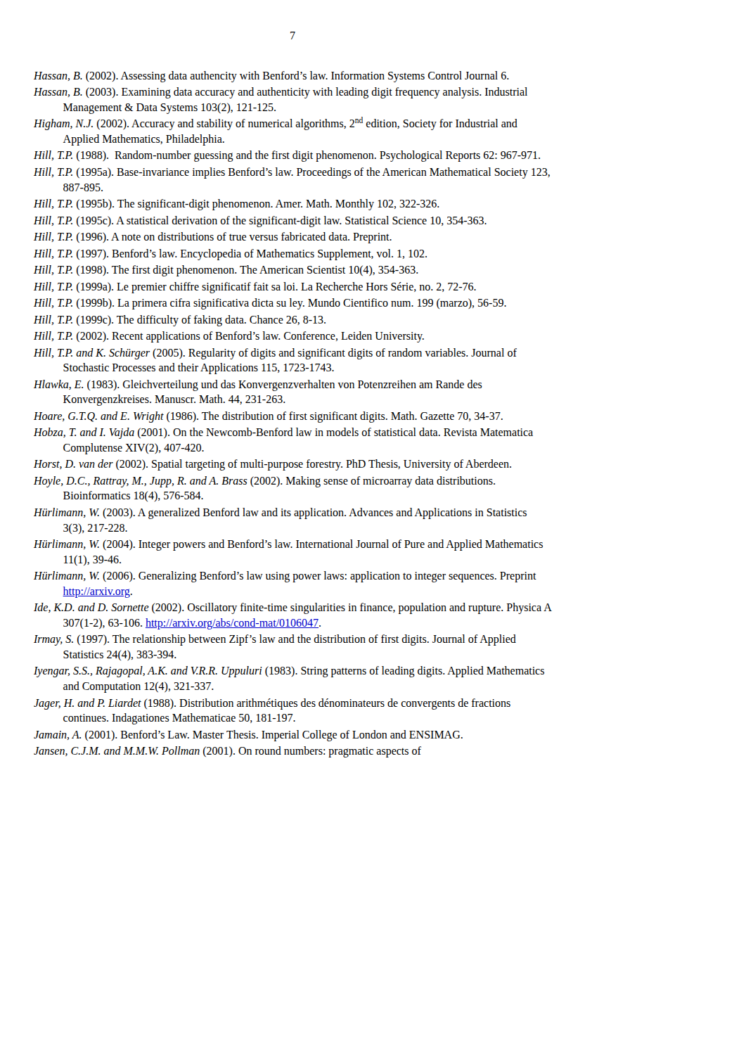7
Hassan, B. (2002). Assessing data authencity with Benford’s law. Information Systems Control Journal 6.
Hassan, B. (2003). Examining data accuracy and authenticity with leading digit frequency analysis. Industrial Management & Data Systems 103(2), 121-125.
Higham, N.J. (2002). Accuracy and stability of numerical algorithms, 2nd edition, Society for Industrial and Applied Mathematics, Philadelphia.
Hill, T.P. (1988). Random-number guessing and the first digit phenomenon. Psychological Reports 62: 967-971.
Hill, T.P. (1995a). Base-invariance implies Benford’s law. Proceedings of the American Mathematical Society 123, 887-895.
Hill, T.P. (1995b). The significant-digit phenomenon. Amer. Math. Monthly 102, 322-326.
Hill, T.P. (1995c). A statistical derivation of the significant-digit law. Statistical Science 10, 354-363.
Hill, T.P. (1996). A note on distributions of true versus fabricated data. Preprint.
Hill, T.P. (1997). Benford’s law. Encyclopedia of Mathematics Supplement, vol. 1, 102.
Hill, T.P. (1998). The first digit phenomenon. The American Scientist 10(4), 354-363.
Hill, T.P. (1999a). Le premier chiffre significatif fait sa loi. La Recherche Hors Série, no. 2, 72-76.
Hill, T.P. (1999b). La primera cifra significativa dicta su ley. Mundo Cientifico num. 199 (marzo), 56-59.
Hill, T.P. (1999c). The difficulty of faking data. Chance 26, 8-13.
Hill, T.P. (2002). Recent applications of Benford’s law. Conference, Leiden University.
Hill, T.P. and K. Schürger (2005). Regularity of digits and significant digits of random variables. Journal of Stochastic Processes and their Applications 115, 1723-1743.
Hlawka, E. (1983). Gleichverteilung und das Konvergenzverhalten von Potenzreihen am Rande des Konvergenzkreises. Manuscr. Math. 44, 231-263.
Hoare, G.T.Q. and E. Wright (1986). The distribution of first significant digits. Math. Gazette 70, 34-37.
Hobza, T. and I. Vajda (2001). On the Newcomb-Benford law in models of statistical data. Revista Matematica Complutense XIV(2), 407-420.
Horst, D. van der (2002). Spatial targeting of multi-purpose forestry. PhD Thesis, University of Aberdeen.
Hoyle, D.C., Rattray, M., Jupp, R. and A. Brass (2002). Making sense of microarray data distributions. Bioinformatics 18(4), 576-584.
Hürlimann, W. (2003). A generalized Benford law and its application. Advances and Applications in Statistics 3(3), 217-228.
Hürlimann, W. (2004). Integer powers and Benford’s law. International Journal of Pure and Applied Mathematics 11(1), 39-46.
Hürlimann, W. (2006). Generalizing Benford’s law using power laws: application to integer sequences. Preprint http://arxiv.org.
Ide, K.D. and D. Sornette (2002). Oscillatory finite-time singularities in finance, population and rupture. Physica A 307(1-2), 63-106. http://arxiv.org/abs/cond-mat/0106047.
Irmay, S. (1997). The relationship between Zipf’s law and the distribution of first digits. Journal of Applied Statistics 24(4), 383-394.
Iyengar, S.S., Rajagopal, A.K. and V.R.R. Uppuluri (1983). String patterns of leading digits. Applied Mathematics and Computation 12(4), 321-337.
Jager, H. and P. Liardet (1988). Distribution arithmétiques des dénominateurs de convergents de fractions continues. Indagationes Mathematicae 50, 181-197.
Jamain, A. (2001). Benford’s Law. Master Thesis. Imperial College of London and ENSIMAG.
Jansen, C.J.M. and M.M.W. Pollman (2001). On round numbers: pragmatic aspects of